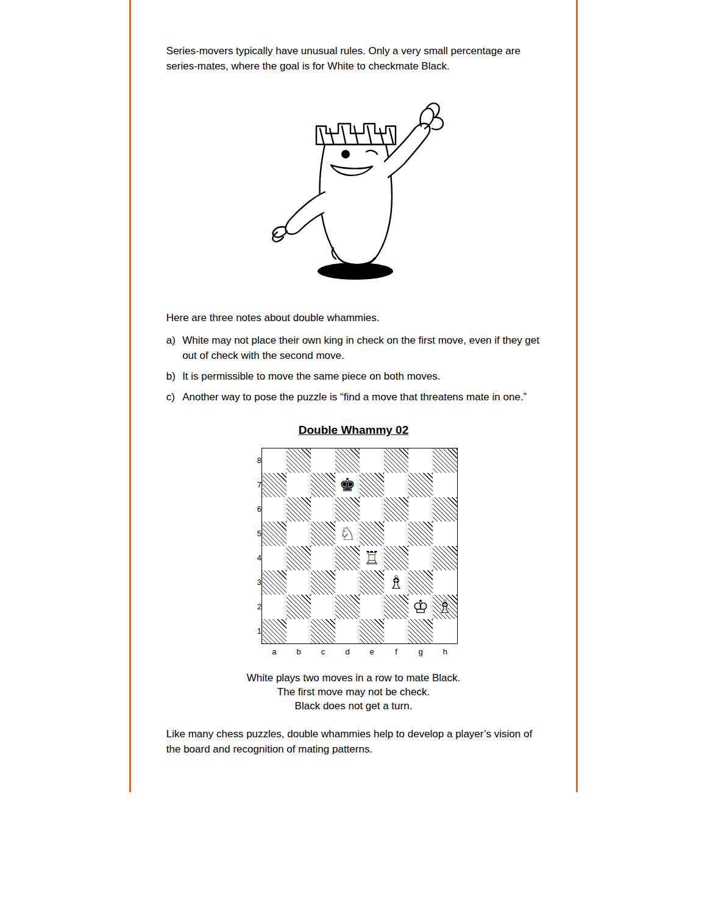Series-movers typically have unusual rules. Only a very small percentage are series-mates, where the goal is for White to checkmate Black.
Here are three notes about double whammies.
a) White may not place their own king in check on the first move, even if they get out of check with the second move.
b) It is permissible to move the same piece on both moves.
c) Another way to pose the puzzle is “find a move that threatens mate in one.”
Double Whammy 02
| 8 | | | | | | | | |
| 7 | | | | ♚ | | | | |
| 6 | | | | | | | | |
| 5 | | | | ♘ | | | | |
| 4 | | | | | ♖ | | | |
| 3 | | | | | | ♗ | | |
| 2 | | | | | | | ♔ | ♗ |
| 1 | | | | | | | | |
| | a | b | c | d | e | f | g | h |
White plays two moves in a row to mate Black. The first move may not be check. Black does not get a turn.
Like many chess puzzles, double whammies help to develop a player’s vision of the board and recognition of mating patterns.